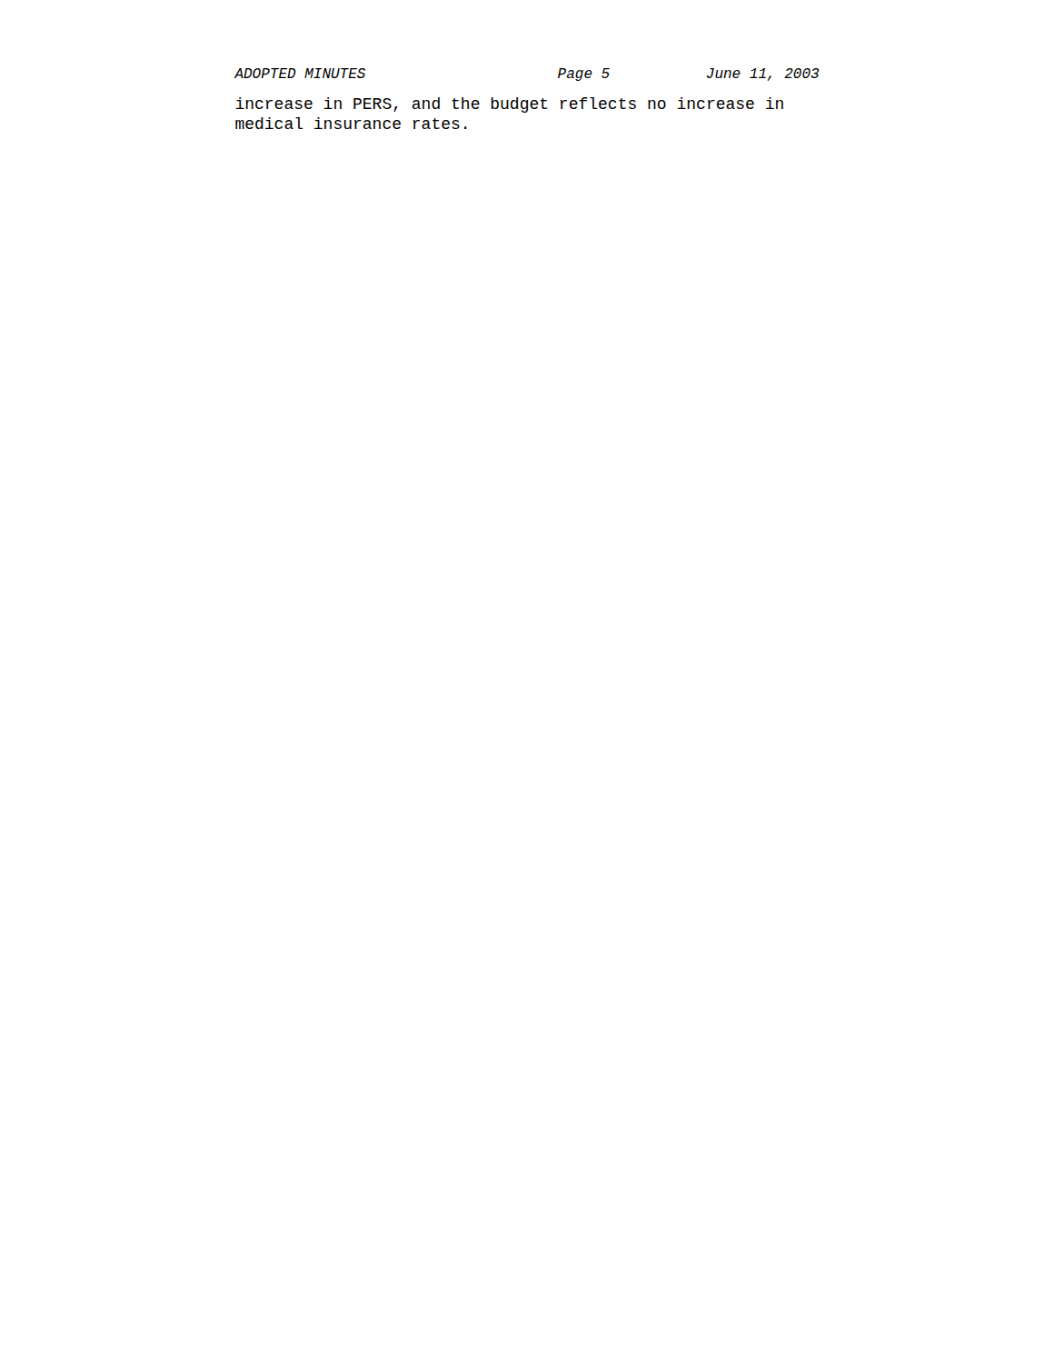ADOPTED MINUTES
Page 5
June 11, 2003
increase in PERS, and the budget reflects no increase in medical insurance rates.